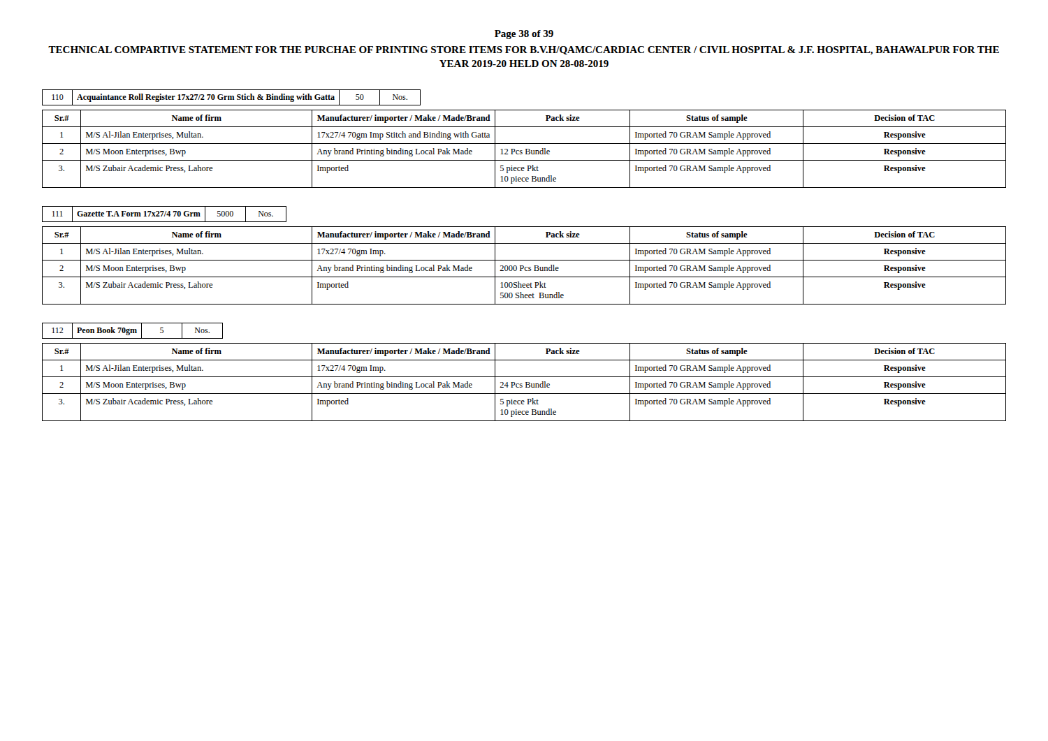Page 38 of 39
TECHNICAL COMPARTIVE STATEMENT FOR THE PURCHAE OF PRINTING STORE ITEMS FOR B.V.H/QAMC/CARDIAC CENTER / CIVIL HOSPITAL & J.F. HOSPITAL, BAHAWALPUR FOR THE YEAR 2019-20 HELD ON 28-08-2019
| 110 | Acquaintance Roll Register 17x27/2 70 Grm Stich & Binding with Gatta | 50 | Nos. |
| Sr.# | Name of firm | Manufacturer/ importer / Make / Made/Brand | Pack size | Status of sample | Decision of TAC |
| --- | --- | --- | --- | --- | --- |
| 1 | M/S Al-Jilan Enterprises, Multan. | 17x27/4 70gm Imp Stitch and Binding with Gatta | | Imported 70 GRAM Sample Approved | Responsive |
| 2 | M/S Moon Enterprises, Bwp | Any brand Printing binding Local Pak Made | 12 Pcs Bundle | Imported 70 GRAM Sample Approved | Responsive |
| 3. | M/S Zubair Academic Press, Lahore | Imported | 5 piece Pkt 10 piece Bundle | Imported 70 GRAM Sample Approved | Responsive |
| 111 | Gazette T.A Form 17x27/4 70 Grm | 5000 | Nos. |
| Sr.# | Name of firm | Manufacturer/ importer / Make / Made/Brand | Pack size | Status of sample | Decision of TAC |
| --- | --- | --- | --- | --- | --- |
| 1 | M/S Al-Jilan Enterprises, Multan. | 17x27/4 70gm Imp. | | Imported 70 GRAM Sample Approved | Responsive |
| 2 | M/S Moon Enterprises, Bwp | Any brand Printing binding Local Pak Made | 2000 Pcs Bundle | Imported 70 GRAM Sample Approved | Responsive |
| 3. | M/S Zubair Academic Press, Lahore | Imported | 100Sheet Pkt 500 Sheet Bundle | Imported 70 GRAM Sample Approved | Responsive |
| 112 | Peon Book 70gm | 5 | Nos. |
| Sr.# | Name of firm | Manufacturer/ importer / Make / Made/Brand | Pack size | Status of sample | Decision of TAC |
| --- | --- | --- | --- | --- | --- |
| 1 | M/S Al-Jilan Enterprises, Multan. | 17x27/4 70gm Imp. | | Imported 70 GRAM Sample Approved | Responsive |
| 2 | M/S Moon Enterprises, Bwp | Any brand Printing binding Local Pak Made | 24 Pcs Bundle | Imported 70 GRAM Sample Approved | Responsive |
| 3. | M/S Zubair Academic Press, Lahore | Imported | 5 piece Pkt 10 piece Bundle | Imported 70 GRAM Sample Approved | Responsive |